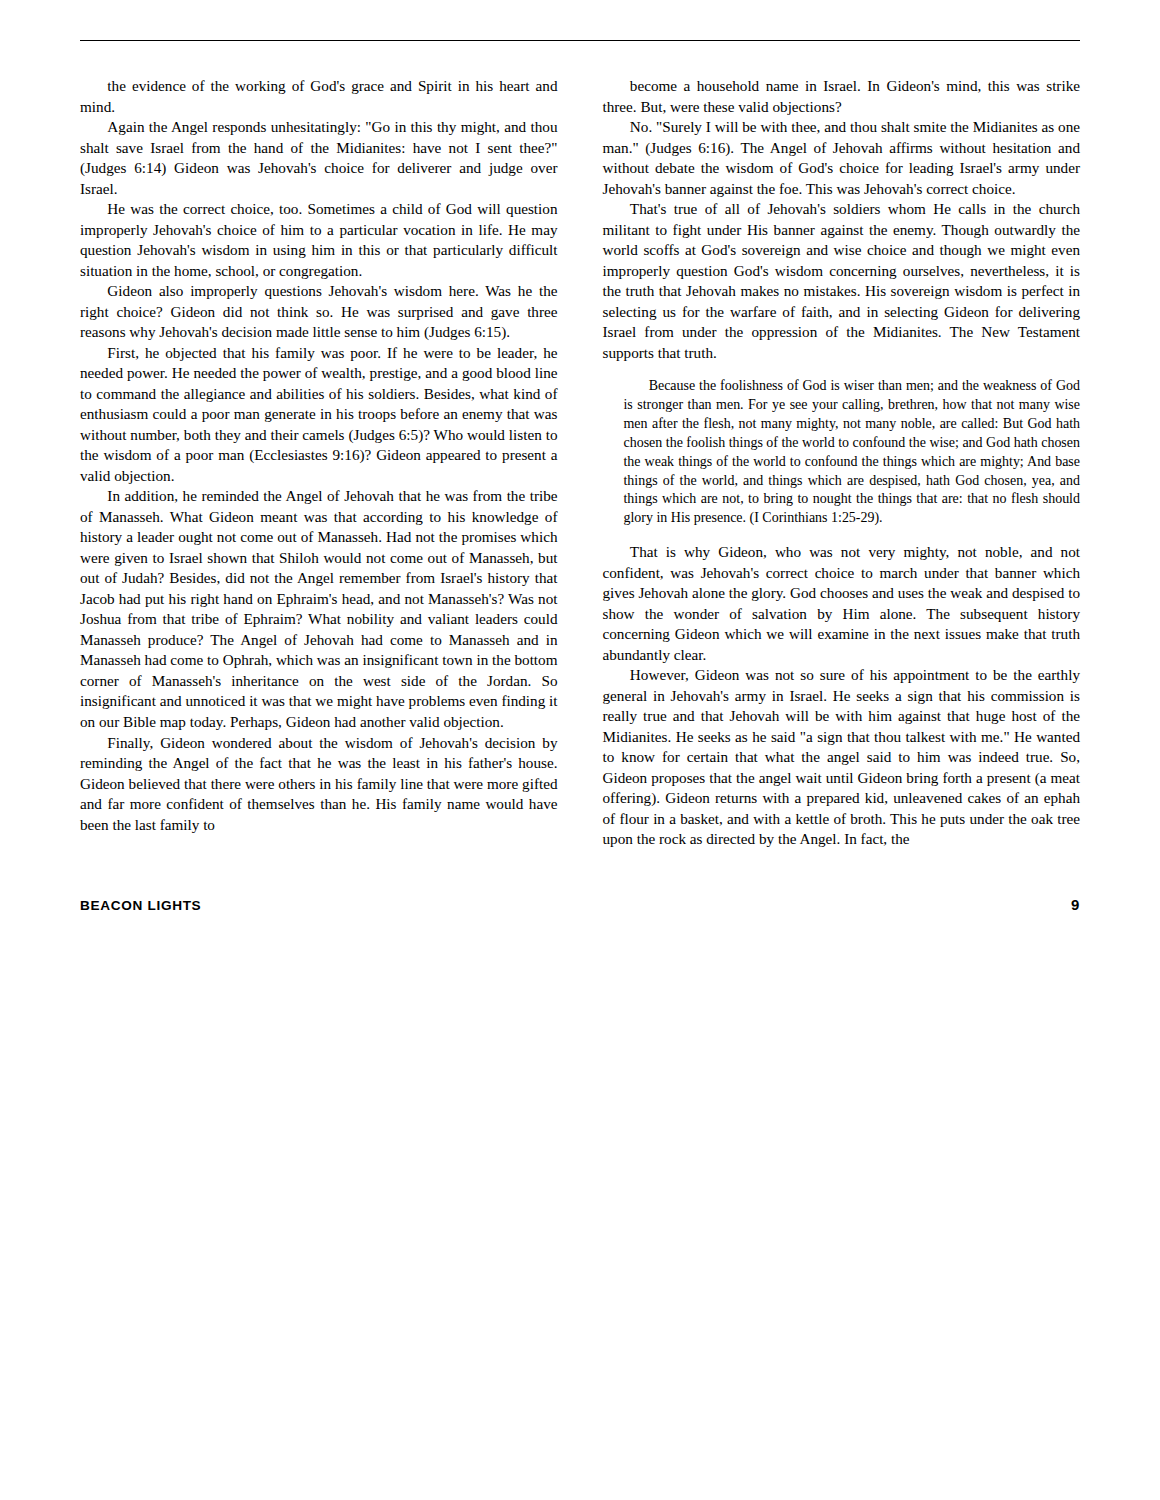the evidence of the working of God's grace and Spirit in his heart and mind.
Again the Angel responds unhesitatingly: "Go in this thy might, and thou shalt save Israel from the hand of the Midianites: have not I sent thee?" (Judges 6:14) Gideon was Jehovah's choice for deliverer and judge over Israel.
He was the correct choice, too. Sometimes a child of God will question improperly Jehovah's choice of him to a particular vocation in life. He may question Jehovah's wisdom in using him in this or that particularly difficult situation in the home, school, or congregation.
Gideon also improperly questions Jehovah's wisdom here. Was he the right choice? Gideon did not think so. He was surprised and gave three reasons why Jehovah's decision made little sense to him (Judges 6:15).
First, he objected that his family was poor. If he were to be leader, he needed power. He needed the power of wealth, prestige, and a good blood line to command the allegiance and abilities of his soldiers. Besides, what kind of enthusiasm could a poor man generate in his troops before an enemy that was without number, both they and their camels (Judges 6:5)? Who would listen to the wisdom of a poor man (Ecclesiastes 9:16)? Gideon appeared to present a valid objection.
In addition, he reminded the Angel of Jehovah that he was from the tribe of Manasseh. What Gideon meant was that according to his knowledge of history a leader ought not come out of Manasseh. Had not the promises which were given to Israel shown that Shiloh would not come out of Manasseh, but out of Judah? Besides, did not the Angel remember from Israel's history that Jacob had put his right hand on Ephraim's head, and not Manasseh's? Was not Joshua from that tribe of Ephraim? What nobility and valiant leaders could Manasseh produce? The Angel of Jehovah had come to Manasseh and in Manasseh had come to Ophrah, which was an insignificant town in the bottom corner of Manasseh's inheritance on the west side of the Jordan. So insignificant and unnoticed it was that we might have problems even finding it on our Bible map today. Perhaps, Gideon had another valid objection.
Finally, Gideon wondered about the wisdom of Jehovah's decision by reminding the Angel of the fact that he was the least in his father's house. Gideon believed that there were others in his family line that were more gifted and far more confident of themselves than he. His family name would have been the last family to
become a household name in Israel. In Gideon's mind, this was strike three. But, were these valid objections?
No. "Surely I will be with thee, and thou shalt smite the Midianites as one man." (Judges 6:16). The Angel of Jehovah affirms without hesitation and without debate the wisdom of God's choice for leading Israel's army under Jehovah's banner against the foe. This was Jehovah's correct choice.
That's true of all of Jehovah's soldiers whom He calls in the church militant to fight under His banner against the enemy. Though outwardly the world scoffs at God's sovereign and wise choice and though we might even improperly question God's wisdom concerning ourselves, nevertheless, it is the truth that Jehovah makes no mistakes. His sovereign wisdom is perfect in selecting us for the warfare of faith, and in selecting Gideon for delivering Israel from under the oppression of the Midianites. The New Testament supports that truth.
Because the foolishness of God is wiser than men; and the weakness of God is stronger than men. For ye see your calling, brethren, how that not many wise men after the flesh, not many mighty, not many noble, are called: But God hath chosen the foolish things of the world to confound the wise; and God hath chosen the weak things of the world to confound the things which are mighty; And base things of the world, and things which are despised, hath God chosen, yea, and things which are not, to bring to nought the things that are: that no flesh should glory in His presence. (I Corinthians 1:25-29).
That is why Gideon, who was not very mighty, not noble, and not confident, was Jehovah's correct choice to march under that banner which gives Jehovah alone the glory. God chooses and uses the weak and despised to show the wonder of salvation by Him alone. The subsequent history concerning Gideon which we will examine in the next issues make that truth abundantly clear.
However, Gideon was not so sure of his appointment to be the earthly general in Jehovah's army in Israel. He seeks a sign that his commission is really true and that Jehovah will be with him against that huge host of the Midianites. He seeks as he said "a sign that thou talkest with me." He wanted to know for certain that what the angel said to him was indeed true. So, Gideon proposes that the angel wait until Gideon bring forth a present (a meat offering). Gideon returns with a prepared kid, unleavened cakes of an ephah of flour in a basket, and with a kettle of broth. This he puts under the oak tree upon the rock as directed by the Angel. In fact, the
BEACON LIGHTS 9